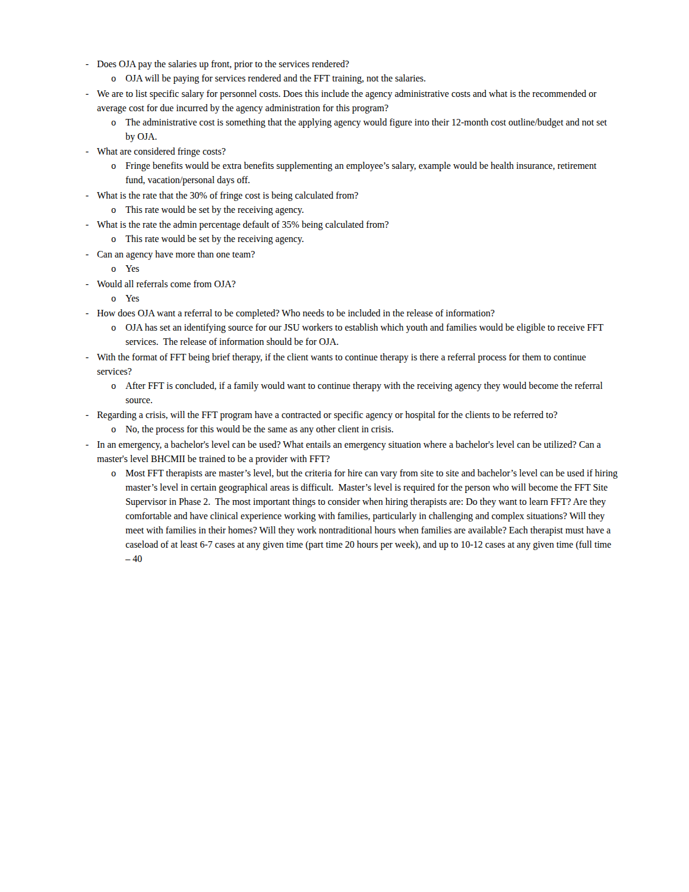Does OJA pay the salaries up front, prior to the services rendered?
OJA will be paying for services rendered and the FFT training, not the salaries.
We are to list specific salary for personnel costs. Does this include the agency administrative costs and what is the recommended or average cost for due incurred by the agency administration for this program?
The administrative cost is something that the applying agency would figure into their 12-month cost outline/budget and not set by OJA.
What are considered fringe costs?
Fringe benefits would be extra benefits supplementing an employee’s salary, example would be health insurance, retirement fund, vacation/personal days off.
What is the rate that the 30% of fringe cost is being calculated from?
This rate would be set by the receiving agency.
What is the rate the admin percentage default of 35% being calculated from?
This rate would be set by the receiving agency.
Can an agency have more than one team?
Yes
Would all referrals come from OJA?
Yes
How does OJA want a referral to be completed? Who needs to be included in the release of information?
OJA has set an identifying source for our JSU workers to establish which youth and families would be eligible to receive FFT services. The release of information should be for OJA.
With the format of FFT being brief therapy, if the client wants to continue therapy is there a referral process for them to continue services?
After FFT is concluded, if a family would want to continue therapy with the receiving agency they would become the referral source.
Regarding a crisis, will the FFT program have a contracted or specific agency or hospital for the clients to be referred to?
No, the process for this would be the same as any other client in crisis.
In an emergency, a bachelor's level can be used? What entails an emergency situation where a bachelor's level can be utilized? Can a master's level BHCMII be trained to be a provider with FFT?
Most FFT therapists are master’s level, but the criteria for hire can vary from site to site and bachelor’s level can be used if hiring master’s level in certain geographical areas is difficult. Master’s level is required for the person who will become the FFT Site Supervisor in Phase 2. The most important things to consider when hiring therapists are: Do they want to learn FFT? Are they comfortable and have clinical experience working with families, particularly in challenging and complex situations? Will they meet with families in their homes? Will they work nontraditional hours when families are available? Each therapist must have a caseload of at least 6-7 cases at any given time (part time 20 hours per week), and up to 10-12 cases at any given time (full time – 40